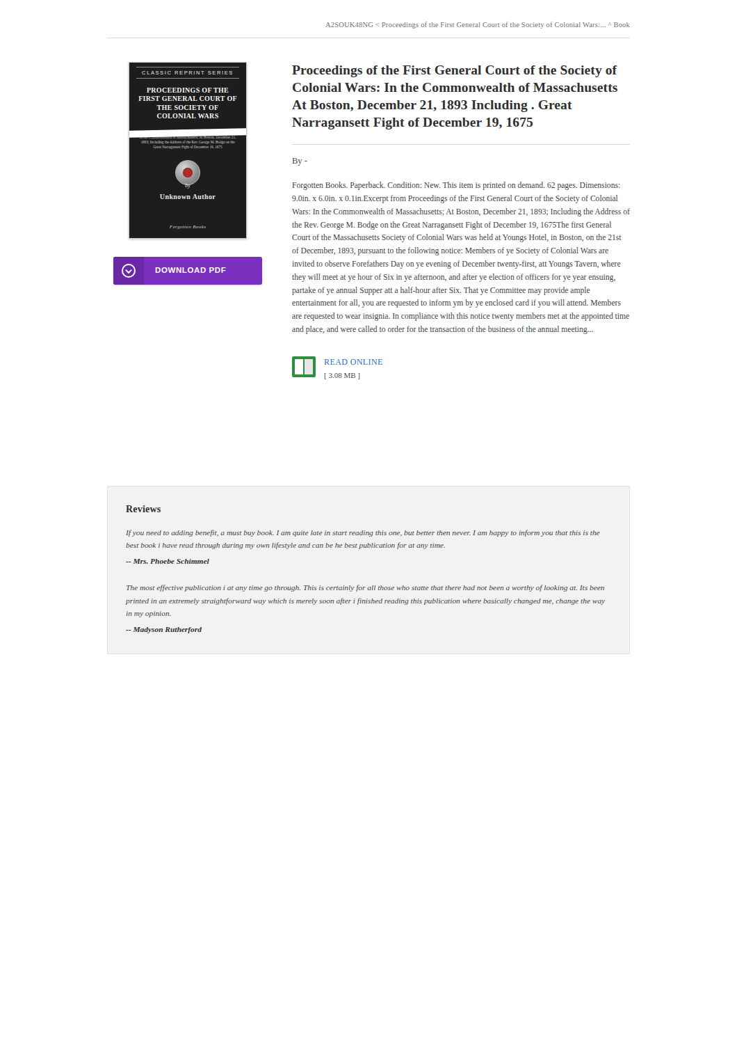A2SOUK48NG < Proceedings of the First General Court of the Society of Colonial Wars:... ^ Book
CLASSIC REPRINT SERIES
PROCEEDINGS OF THE FIRST GENERAL COURT OF THE SOCIETY OF COLONIAL WARS
In the Commonwealth of Massachusetts; At Boston, December 21, 1893; Including the Address of the Rev. George M. Bodge on the Great Narragansett Fight of December 19, 1675
byUnknown Author
Forgotten Books
DOWNLOAD PDF
Proceedings of the First General Court of the Society of Colonial Wars: In the Commonwealth of Massachusetts At Boston, December 21, 1893 Including . Great Narragansett Fight of December 19, 1675
By -
Forgotten Books. Paperback. Condition: New. This item is printed on demand. 62 pages. Dimensions: 9.0in. x 6.0in. x 0.1in.Excerpt from Proceedings of the First General Court of the Society of Colonial Wars: In the Commonwealth of Massachusetts; At Boston, December 21, 1893; Including the Address of the Rev. George M. Bodge on the Great Narragansett Fight of December 19, 1675The first General Court of the Massachusetts Society of Colonial Wars was held at Youngs Hotel, in Boston, on the 21st of December, 1893, pursuant to the following notice: Members of ye Society of Colonial Wars are invited to observe Forefathers Day on ye evening of December twenty-first, att Youngs Tavern, where they will meet at ye hour of Six in ye afternoon, and after ye election of officers for ye year ensuing, partake of ye annual Supper att a half-hour after Six. That ye Committee may provide ample entertainment for all, you are requested to inform ym by ye enclosed card if you will attend. Members are requested to wear insignia. In compliance with this notice twenty members met at the appointed time and place, and were called to order for the transaction of the business of the annual meeting...
READ ONLINE
[ 3.08 MB ]
Reviews
If you need to adding benefit, a must buy book. I am quite late in start reading this one, but better then never. I am happy to inform you that this is the best book i have read through during my own lifestyle and can be he best publication for at any time.
-- Mrs. Phoebe Schimmel
The most effective publication i at any time go through. This is certainly for all those who statte that there had not been a worthy of looking at. Its been printed in an extremely straightforward way which is merely soon after i finished reading this publication where basically changed me, change the way in my opinion.
-- Madyson Rutherford